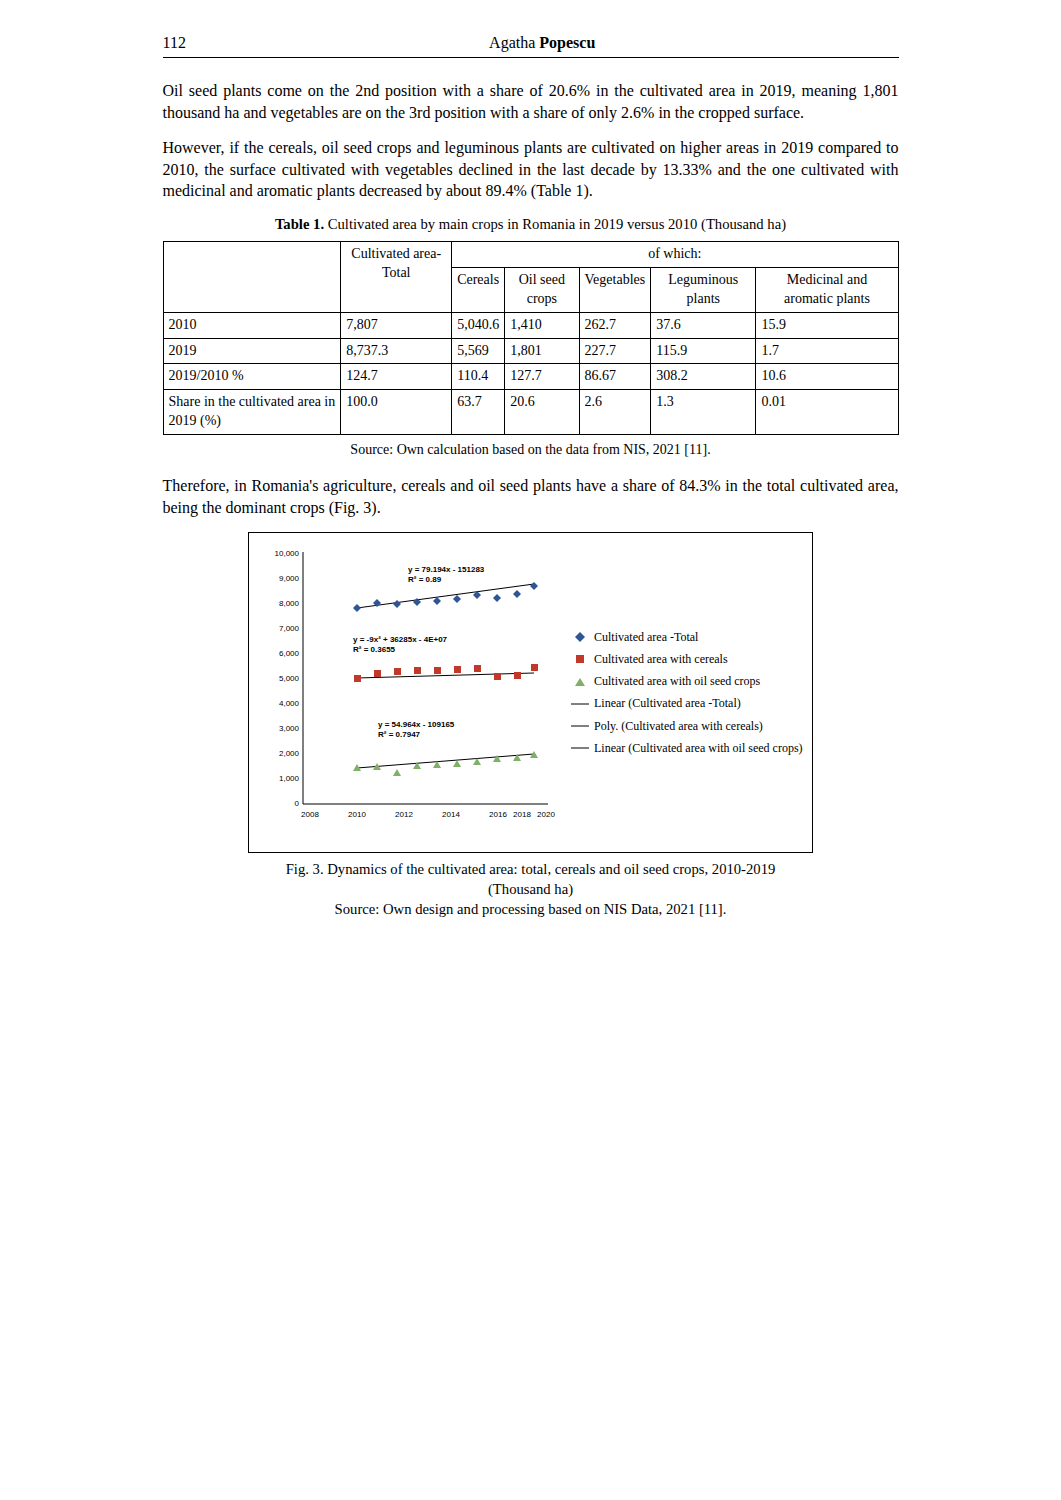112 Agatha Popescu
Oil seed plants come on the 2nd position with a share of 20.6% in the cultivated area in 2019, meaning 1,801 thousand ha and vegetables are on the 3rd position with a share of only 2.6% in the cropped surface.
However, if the cereals, oil seed crops and leguminous plants are cultivated on higher areas in 2019 compared to 2010, the surface cultivated with vegetables declined in the last decade by 13.33% and the one cultivated with medicinal and aromatic plants decreased by about 89.4% (Table 1).
Table 1. Cultivated area by main crops in Romania in 2019 versus 2010 (Thousand ha)
| | Cultivated area- Total | of which: |
| --- | --- | --- |
| Cereals | Oil seed crops | Vegetables | Leguminous plants | Medicinal and aromatic plants |
| 2010 | 7,807 | 5,040.6 | 1,410 | 262.7 | 37.6 | 15.9 |
| 2019 | 8,737.3 | 5,569 | 1,801 | 227.7 | 115.9 | 1.7 |
| 2019/2010 % | 124.7 | 110.4 | 127.7 | 86.67 | 308.2 | 10.6 |
| Share in the cultivated area in 2019 (%) | 100.0 | 63.7 | 20.6 | 2.6 | 1.3 | 0.01 |
Source: Own calculation based on the data from NIS, 2021 [11].
Therefore, in Romania's agriculture, cereals and oil seed plants have a share of 84.3% in the total cultivated area, being the dominant crops (Fig. 3).
10,000 9,000 8,000 7,000 6,000 5,000 4,000 3,000 2,000 1,000 0 2008 2010 2012 2014 2016 2018 2020 y = 79.194x - 151283 R² = 0.89 y = -9x² + 36285x - 4E+07 R² = 0.3655 y = 54.964x - 109165 R² = 0.7947
Cultivated area -Total
Cultivated area with cereals
Cultivated area with oil seed crops
Linear (Cultivated area -Total)
Poly. (Cultivated area with cereals)
Linear (Cultivated area with oil seed crops)
Fig. 3. Dynamics of the cultivated area: total, cereals and oil seed crops, 2010-2019 (Thousand ha) Source: Own design and processing based on NIS Data, 2021 [11].